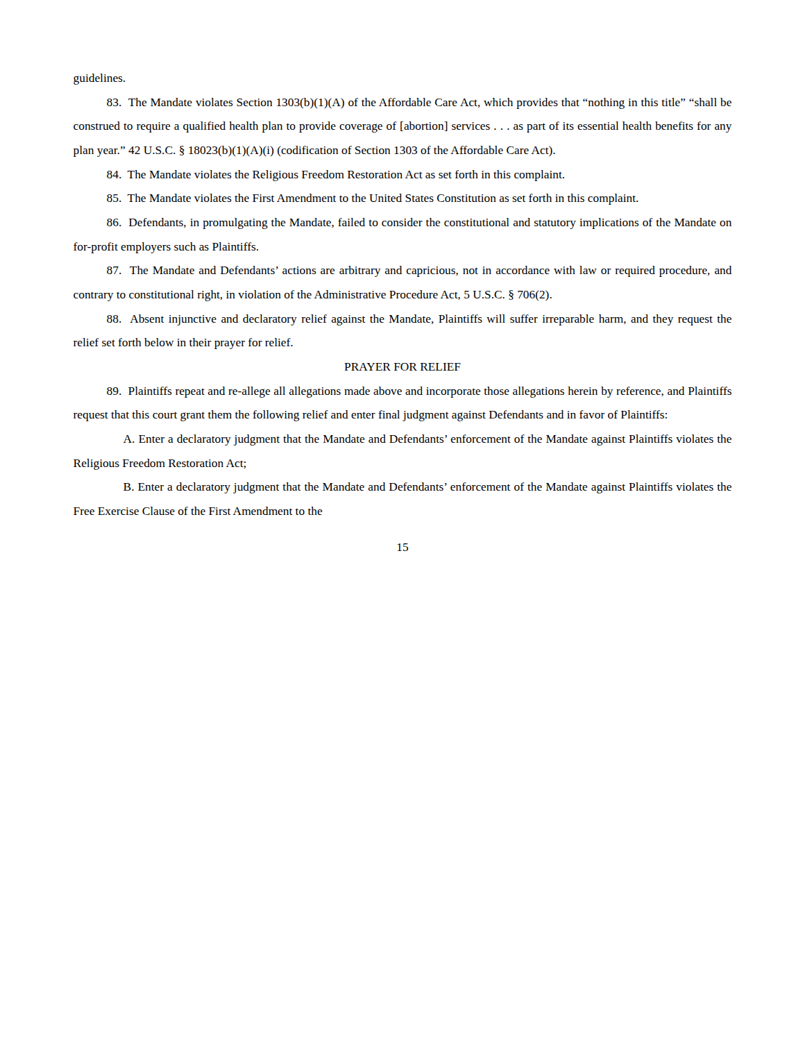guidelines.
83. The Mandate violates Section 1303(b)(1)(A) of the Affordable Care Act, which provides that “nothing in this title” “shall be construed to require a qualified health plan to provide coverage of [abortion] services . . . as part of its essential health benefits for any plan year.” 42 U.S.C. § 18023(b)(1)(A)(i) (codification of Section 1303 of the Affordable Care Act).
84. The Mandate violates the Religious Freedom Restoration Act as set forth in this complaint.
85. The Mandate violates the First Amendment to the United States Constitution as set forth in this complaint.
86. Defendants, in promulgating the Mandate, failed to consider the constitutional and statutory implications of the Mandate on for-profit employers such as Plaintiffs.
87. The Mandate and Defendants’ actions are arbitrary and capricious, not in accordance with law or required procedure, and contrary to constitutional right, in violation of the Administrative Procedure Act, 5 U.S.C. § 706(2).
88. Absent injunctive and declaratory relief against the Mandate, Plaintiffs will suffer irreparable harm, and they request the relief set forth below in their prayer for relief.
PRAYER FOR RELIEF
89. Plaintiffs repeat and re-allege all allegations made above and incorporate those allegations herein by reference, and Plaintiffs request that this court grant them the following relief and enter final judgment against Defendants and in favor of Plaintiffs:
A. Enter a declaratory judgment that the Mandate and Defendants’ enforcement of the Mandate against Plaintiffs violates the Religious Freedom Restoration Act;
B. Enter a declaratory judgment that the Mandate and Defendants’ enforcement of the Mandate against Plaintiffs violates the Free Exercise Clause of the First Amendment to the
15